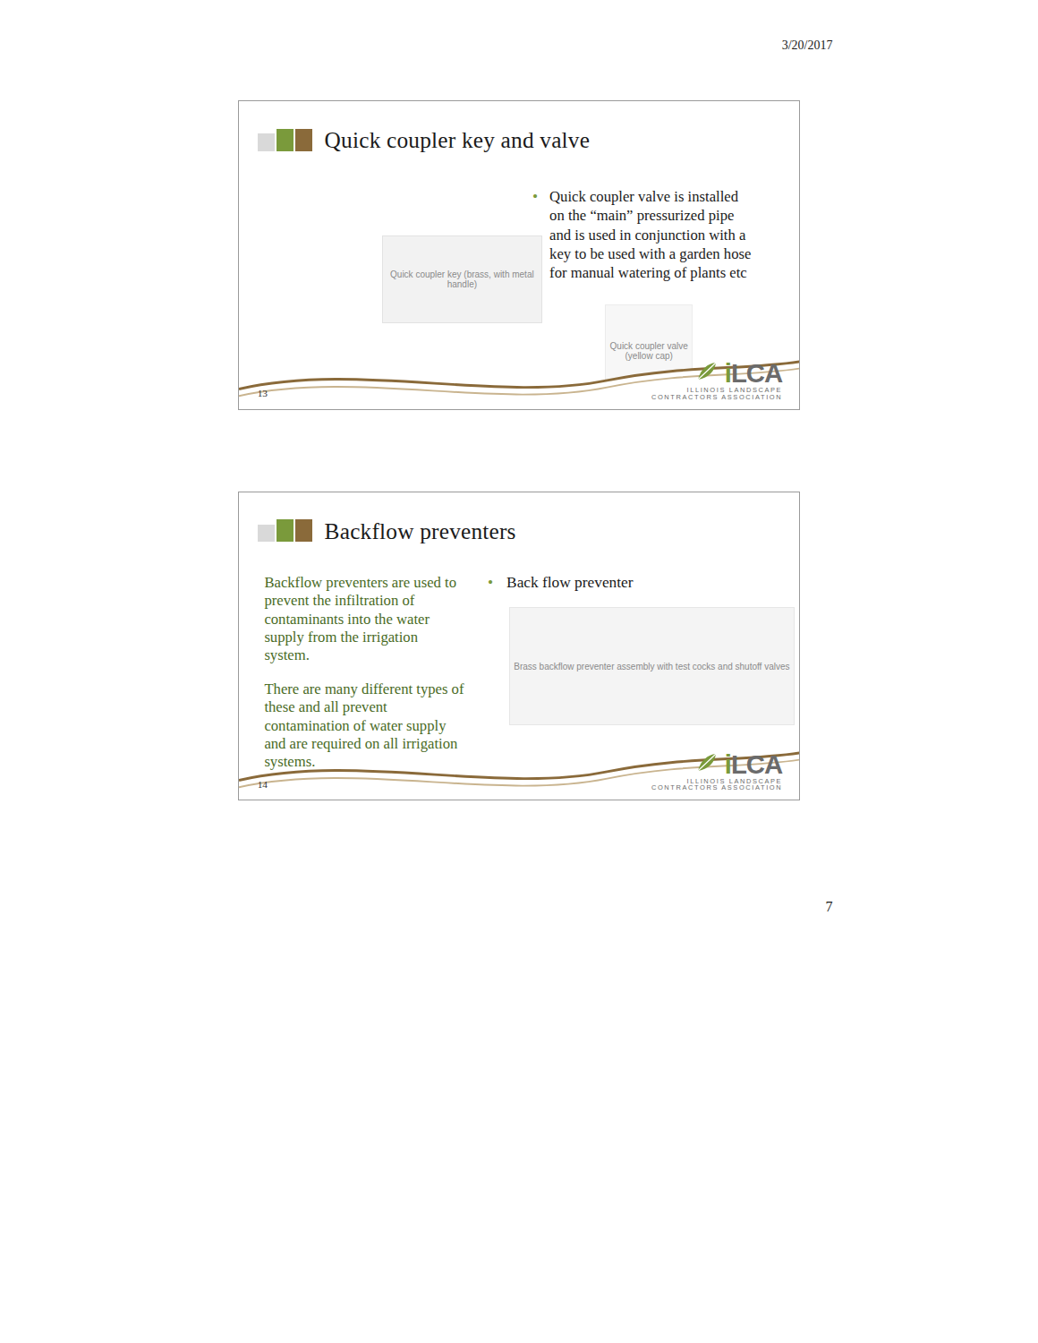3/20/2017
Quick coupler key and valve
Quick coupler key (brass, with metal handle)
Quick coupler valve is installed on the “main” pressurized pipe and is used in conjunction with a key to be used with a garden hose for manual watering of plants etc
Quick coupler valve (yellow cap)
13
i LCA
ILLINOIS LANDSCAPE
CONTRACTORS ASSOCIATION
Backflow preventers
Backflow preventers are used to prevent the infiltration of contaminants into the water supply from the irrigation system.
There are many different types of these and all prevent contamination of water supply and are required on all irrigation systems.
Back flow preventer
Brass backflow preventer assembly with test cocks and shutoff valves
14
i LCA
ILLINOIS LANDSCAPE
CONTRACTORS ASSOCIATION
7